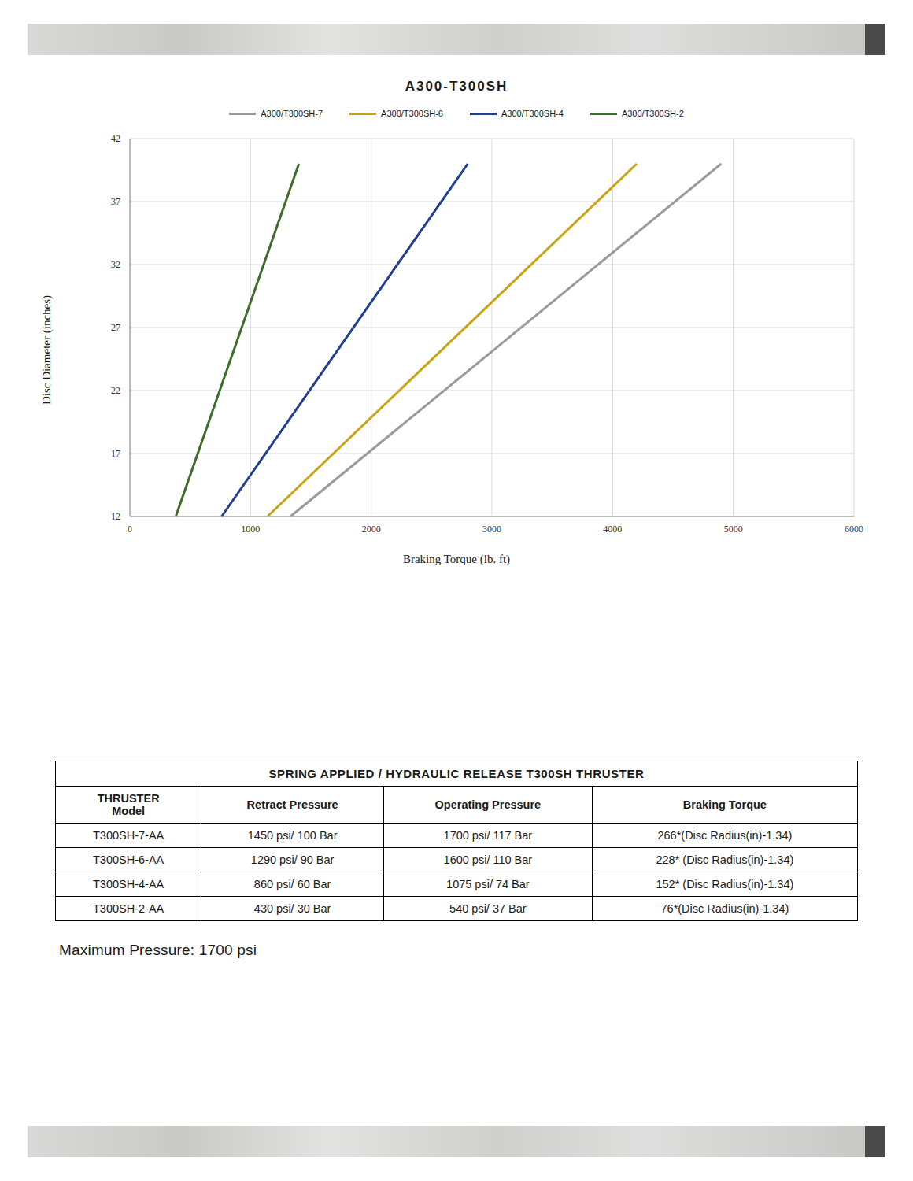A300-T300SH
A300/T300SH-7 A300/T300SH-6 A300/T300SH-4 A300/T300SH-2
Disc Diameter (inches) 12 17 22 27 32 37 42 0 1000 2000 3000 4000 5000 6000
Braking Torque (lb. ft)
| SPRING APPLIED / HYDRAULIC RELEASE T300SH THRUSTER |
| --- |
| THRUSTER Model | Retract Pressure | Operating Pressure | Braking Torque |
| T300SH-7-AA | 1450 psi/ 100 Bar | 1700 psi/ 117 Bar | 266*(Disc Radius(in)-1.34) |
| T300SH-6-AA | 1290 psi/ 90 Bar | 1600 psi/ 110 Bar | 228* (Disc Radius(in)-1.34) |
| T300SH-4-AA | 860 psi/ 60 Bar | 1075 psi/ 74 Bar | 152* (Disc Radius(in)-1.34) |
| T300SH-2-AA | 430 psi/ 30 Bar | 540 psi/ 37 Bar | 76*(Disc Radius(in)-1.34) |
Maximum Pressure: 1700 psi